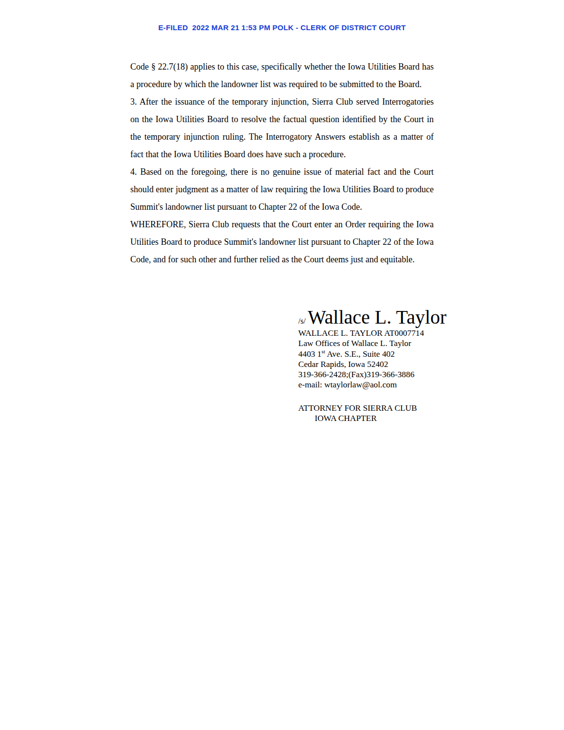E-FILED 2022 MAR 21 1:53 PM POLK - CLERK OF DISTRICT COURT
Code § 22.7(18) applies to this case, specifically whether the Iowa Utilities Board has a procedure by which the landowner list was required to be submitted to the Board.
3. After the issuance of the temporary injunction, Sierra Club served Interrogatories on the Iowa Utilities Board to resolve the factual question identified by the Court in the temporary injunction ruling. The Interrogatory Answers establish as a matter of fact that the Iowa Utilities Board does have such a procedure.
4. Based on the foregoing, there is no genuine issue of material fact and the Court should enter judgment as a matter of law requiring the Iowa Utilities Board to produce Summit's landowner list pursuant to Chapter 22 of the Iowa Code.
WHEREFORE, Sierra Club requests that the Court enter an Order requiring the Iowa Utilities Board to produce Summit's landowner list pursuant to Chapter 22 of the Iowa Code, and for such other and further relied as the Court deems just and equitable.
/s/ Wallace L. Taylor
WALLACE L. TAYLOR AT0007714
Law Offices of Wallace L. Taylor
4403 1st Ave. S.E., Suite 402
Cedar Rapids, Iowa 52402
319-366-2428;(Fax)319-366-3886
e-mail: wtaylorlaw@aol.com
ATTORNEY FOR SIERRA CLUB
IOWA CHAPTER